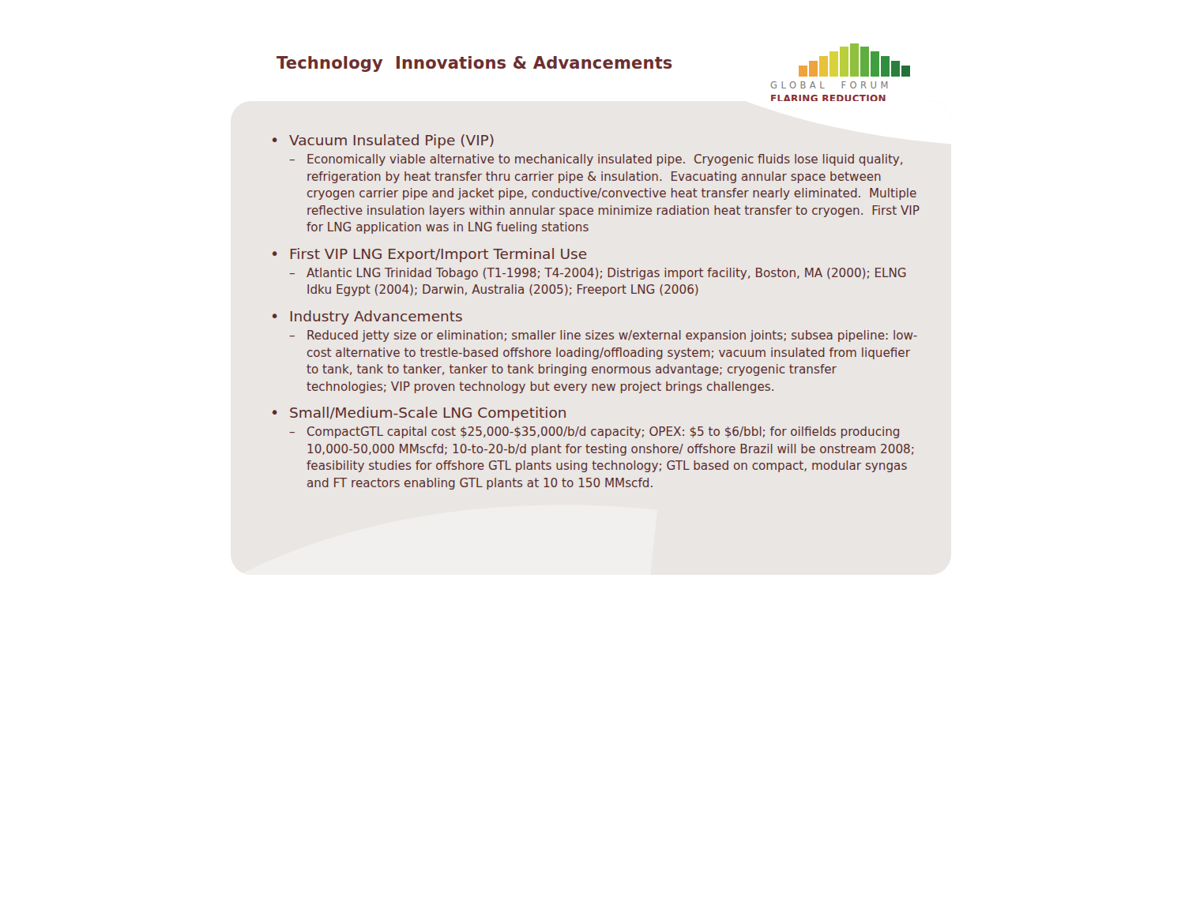Technology Innovations & Advancements
GLOBAL FORUM
FLARING REDUCTION
& GAS UTILISATION
Vacuum Insulated Pipe (VIP)
Economically viable alternative to mechanically insulated pipe. Cryogenic fluids lose liquid quality, refrigeration by heat transfer thru carrier pipe & insulation. Evacuating annular space between cryogen carrier pipe and jacket pipe, conductive/convective heat transfer nearly eliminated. Multiple reflective insulation layers within annular space minimize radiation heat transfer to cryogen. First VIP for LNG application was in LNG fueling stations
First VIP LNG Export/Import Terminal Use
Atlantic LNG Trinidad Tobago (T1-1998; T4-2004); Distrigas import facility, Boston, MA (2000); ELNG Idku Egypt (2004); Darwin, Australia (2005); Freeport LNG (2006)
Industry Advancements
Reduced jetty size or elimination; smaller line sizes w/external expansion joints; subsea pipeline: low-cost alternative to trestle-based offshore loading/offloading system; vacuum insulated from liquefier to tank, tank to tanker, tanker to tank bringing enormous advantage; cryogenic transfer technologies; VIP proven technology but every new project brings challenges.
Small/Medium-Scale LNG Competition
CompactGTL capital cost $25,000-$35,000/b/d capacity; OPEX: $5 to $6/bbl; for oilfields producing 10,000-50,000 MMscfd; 10-to-20-b/d plant for testing onshore/ offshore Brazil will be onstream 2008; feasibility studies for offshore GTL plants using technology; GTL based on compact, modular syngas and FT reactors enabling GTL plants at 10 to 150 MMscfd.